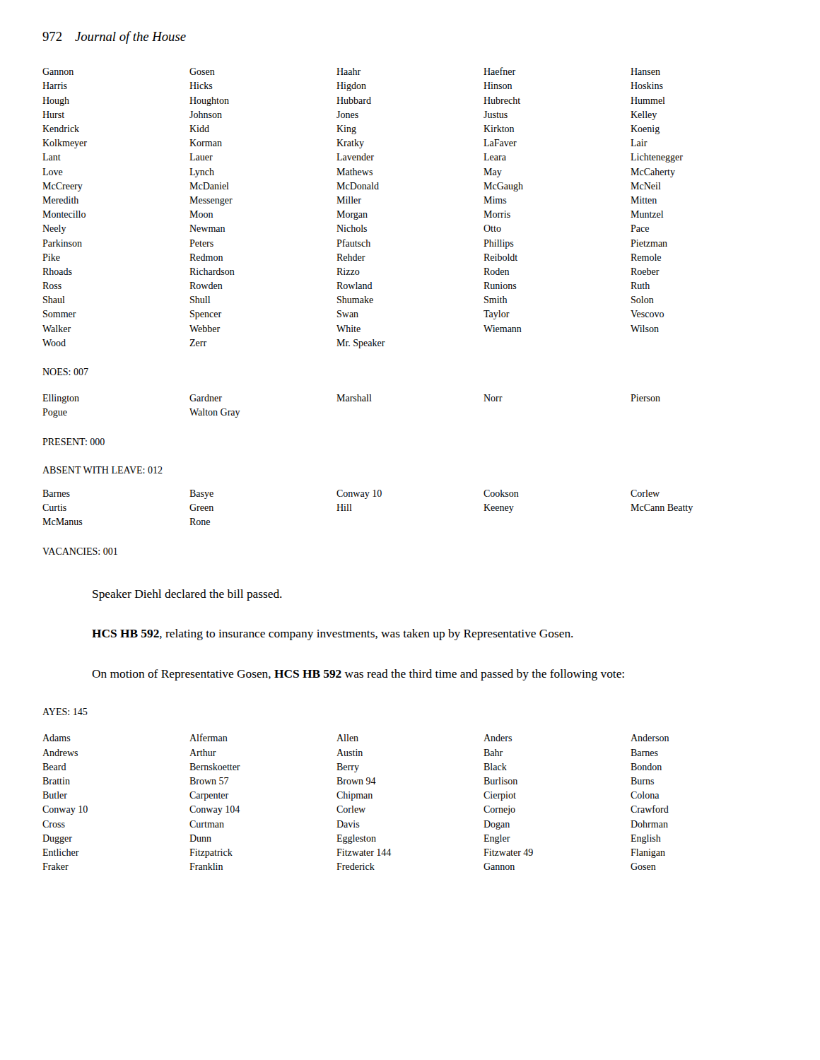972 Journal of the House
| Gannon | Gosen | Haahr | Haefner | Hansen |
| Harris | Hicks | Higdon | Hinson | Hoskins |
| Hough | Houghton | Hubbard | Hubrecht | Hummel |
| Hurst | Johnson | Jones | Justus | Kelley |
| Kendrick | Kidd | King | Kirkton | Koenig |
| Kolkmeyer | Korman | Kratky | LaFaver | Lair |
| Lant | Lauer | Lavender | Leara | Lichtenegger |
| Love | Lynch | Mathews | May | McCaherty |
| McCreery | McDaniel | McDonald | McGaugh | McNeil |
| Meredith | Messenger | Miller | Mims | Mitten |
| Montecillo | Moon | Morgan | Morris | Muntzel |
| Neely | Newman | Nichols | Otto | Pace |
| Parkinson | Peters | Pfautsch | Phillips | Pietzman |
| Pike | Redmon | Rehder | Reiboldt | Remole |
| Rhoads | Richardson | Rizzo | Roden | Roeber |
| Ross | Rowden | Rowland | Runions | Ruth |
| Shaul | Shull | Shumake | Smith | Solon |
| Sommer | Spencer | Swan | Taylor | Vescovo |
| Walker | Webber | White | Wiemann | Wilson |
| Wood | Zerr | Mr. Speaker | | |
NOES: 007
| Ellington | Gardner | Marshall | Norr | Pierson |
| Pogue | Walton Gray | | | |
PRESENT: 000
ABSENT WITH LEAVE: 012
| Barnes | Basye | Conway 10 | Cookson | Corlew |
| Curtis | Green | Hill | Keeney | McCann Beatty |
| McManus | Rone | | | |
VACANCIES: 001
Speaker Diehl declared the bill passed.
HCS HB 592, relating to insurance company investments, was taken up by Representative Gosen.
On motion of Representative Gosen, HCS HB 592 was read the third time and passed by the following vote:
AYES: 145
| Adams | Alferman | Allen | Anders | Anderson |
| Andrews | Arthur | Austin | Bahr | Barnes |
| Beard | Bernskoetter | Berry | Black | Bondon |
| Brattin | Brown 57 | Brown 94 | Burlison | Burns |
| Butler | Carpenter | Chipman | Cierpiot | Colona |
| Conway 10 | Conway 104 | Corlew | Cornejo | Crawford |
| Cross | Curtman | Davis | Dogan | Dohrman |
| Dugger | Dunn | Eggleston | Engler | English |
| Entlicher | Fitzpatrick | Fitzwater 144 | Fitzwater 49 | Flanigan |
| Fraker | Franklin | Frederick | Gannon | Gosen |